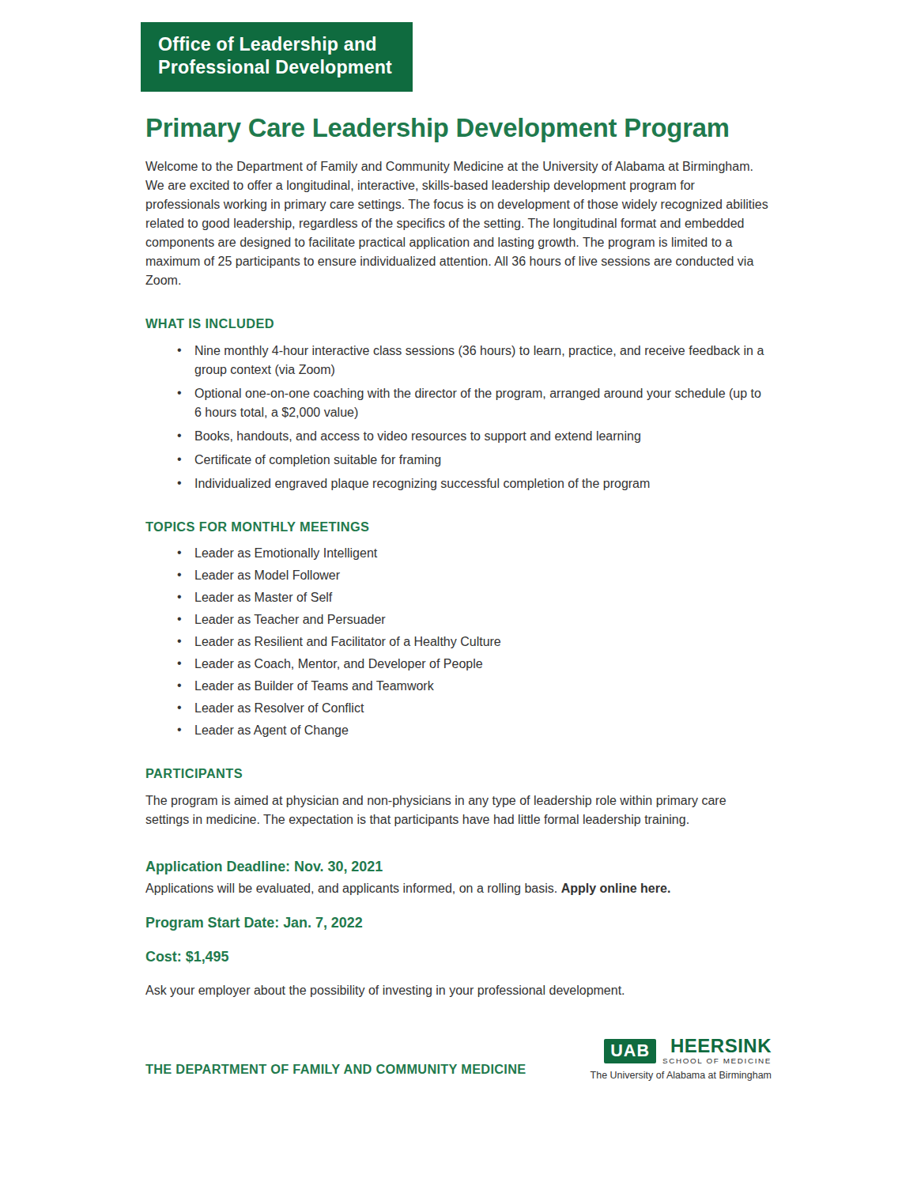Office of Leadership and
Professional Development
Primary Care Leadership Development Program
Welcome to the Department of Family and Community Medicine at the University of Alabama at Birmingham. We are excited to offer a longitudinal, interactive, skills-based leadership development program for professionals working in primary care settings. The focus is on development of those widely recognized abilities related to good leadership, regardless of the specifics of the setting. The longitudinal format and embedded components are designed to facilitate practical application and lasting growth. The program is limited to a maximum of 25 participants to ensure individualized attention. All 36 hours of live sessions are conducted via Zoom.
What is Included
Nine monthly 4-hour interactive class sessions (36 hours) to learn, practice, and receive feedback in a group context (via Zoom)
Optional one-on-one coaching with the director of the program, arranged around your schedule (up to 6 hours total, a $2,000 value)
Books, handouts, and access to video resources to support and extend learning
Certificate of completion suitable for framing
Individualized engraved plaque recognizing successful completion of the program
Topics for Monthly Meetings
Leader as Emotionally Intelligent
Leader as Model Follower
Leader as Master of Self
Leader as Teacher and Persuader
Leader as Resilient and Facilitator of a Healthy Culture
Leader as Coach, Mentor, and Developer of People
Leader as Builder of Teams and Teamwork
Leader as Resolver of Conflict
Leader as Agent of Change
Participants
The program is aimed at physician and non-physicians in any type of leadership role within primary care settings in medicine. The expectation is that participants have had little formal leadership training.
Application Deadline: Nov. 30, 2021
Applications will be evaluated, and applicants informed, on a rolling basis. Apply online here.
Program Start Date: Jan. 7, 2022
Cost: $1,495
Ask your employer about the possibility of investing in your professional development.
The Department of Family and Community Medicine
UAB HEERSINK
School of Medicine
The University of Alabama at Birmingham